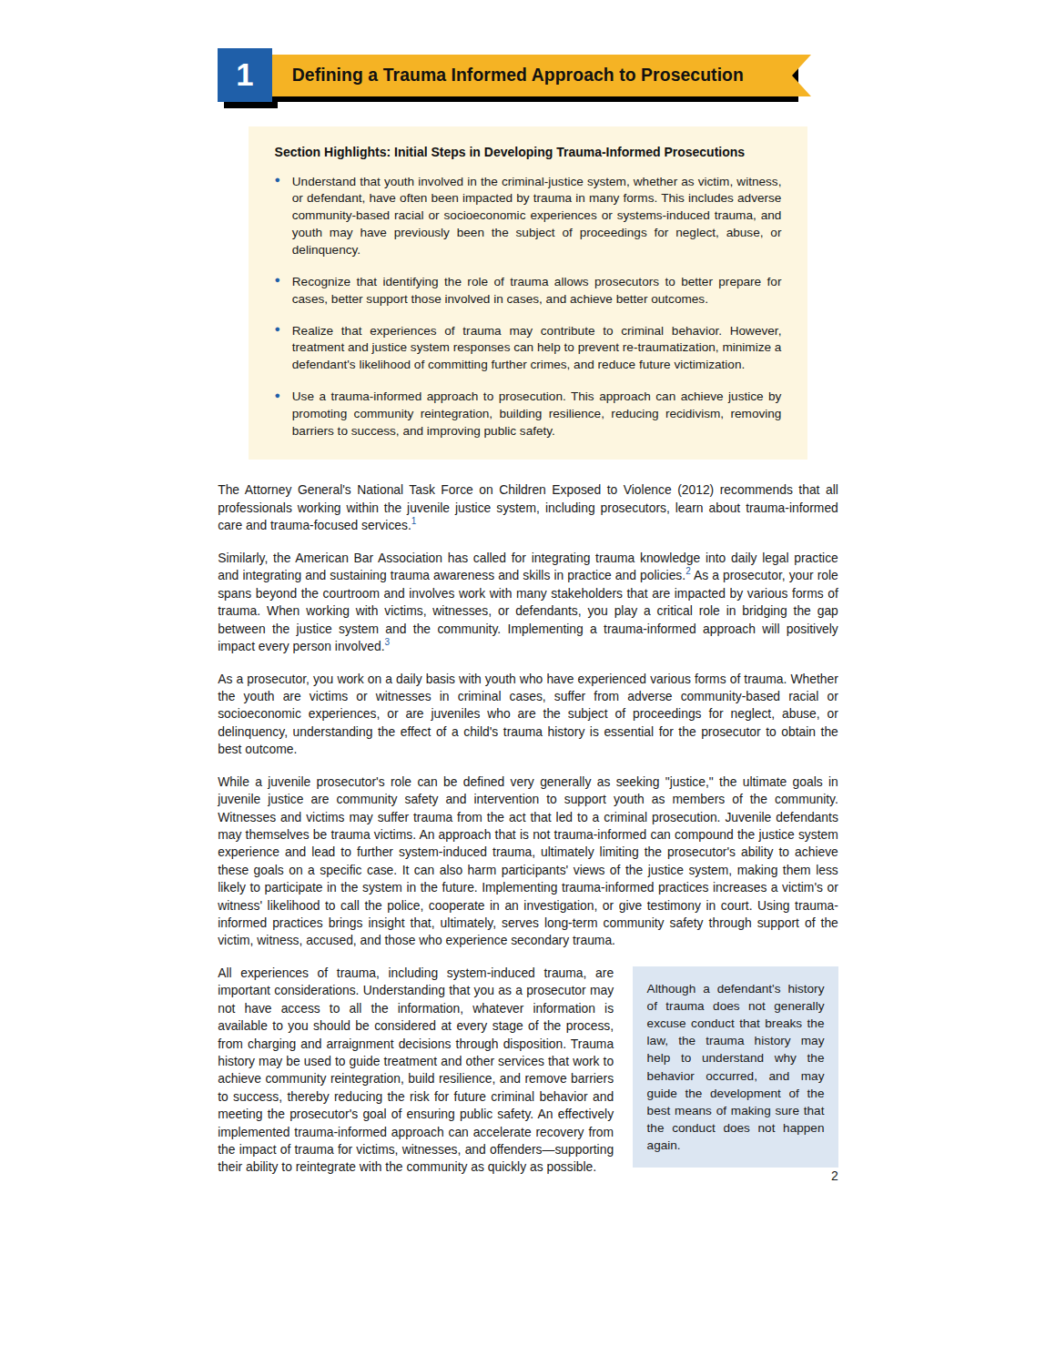1
Defining a Trauma Informed Approach to Prosecution
Section Highlights: Initial Steps in Developing Trauma-Informed Prosecutions
Understand that youth involved in the criminal-justice system, whether as victim, witness, or defendant, have often been impacted by trauma in many forms. This includes adverse community-based racial or socioeconomic experiences or systems-induced trauma, and youth may have previously been the subject of proceedings for neglect, abuse, or delinquency.
Recognize that identifying the role of trauma allows prosecutors to better prepare for cases, better support those involved in cases, and achieve better outcomes.
Realize that experiences of trauma may contribute to criminal behavior. However, treatment and justice system responses can help to prevent re-traumatization, minimize a defendant's likelihood of committing further crimes, and reduce future victimization.
Use a trauma-informed approach to prosecution. This approach can achieve justice by promoting community reintegration, building resilience, reducing recidivism, removing barriers to success, and improving public safety.
The Attorney General's National Task Force on Children Exposed to Violence (2012) recommends that all professionals working within the juvenile justice system, including prosecutors, learn about trauma-informed care and trauma-focused services.1
Similarly, the American Bar Association has called for integrating trauma knowledge into daily legal practice and integrating and sustaining trauma awareness and skills in practice and policies.2 As a prosecutor, your role spans beyond the courtroom and involves work with many stakeholders that are impacted by various forms of trauma. When working with victims, witnesses, or defendants, you play a critical role in bridging the gap between the justice system and the community. Implementing a trauma-informed approach will positively impact every person involved.3
As a prosecutor, you work on a daily basis with youth who have experienced various forms of trauma. Whether the youth are victims or witnesses in criminal cases, suffer from adverse community-based racial or socioeconomic experiences, or are juveniles who are the subject of proceedings for neglect, abuse, or delinquency, understanding the effect of a child's trauma history is essential for the prosecutor to obtain the best outcome.
While a juvenile prosecutor's role can be defined very generally as seeking "justice," the ultimate goals in juvenile justice are community safety and intervention to support youth as members of the community. Witnesses and victims may suffer trauma from the act that led to a criminal prosecution. Juvenile defendants may themselves be trauma victims. An approach that is not trauma-informed can compound the justice system experience and lead to further system-induced trauma, ultimately limiting the prosecutor's ability to achieve these goals on a specific case. It can also harm participants' views of the justice system, making them less likely to participate in the system in the future. Implementing trauma-informed practices increases a victim's or witness' likelihood to call the police, cooperate in an investigation, or give testimony in court. Using trauma-informed practices brings insight that, ultimately, serves long-term community safety through support of the victim, witness, accused, and those who experience secondary trauma.
All experiences of trauma, including system-induced trauma, are important considerations. Understanding that you as a prosecutor may not have access to all the information, whatever information is available to you should be considered at every stage of the process, from charging and arraignment decisions through disposition. Trauma history may be used to guide treatment and other services that work to achieve community reintegration, build resilience, and remove barriers to success, thereby reducing the risk for future criminal behavior and meeting the prosecutor's goal of ensuring public safety. An effectively implemented trauma-informed approach can accelerate recovery from the impact of trauma for victims, witnesses, and offenders—supporting their ability to reintegrate with the community as quickly as possible.
Although a defendant's history of trauma does not generally excuse conduct that breaks the law, the trauma history may help to understand why the behavior occurred, and may guide the development of the best means of making sure that the conduct does not happen again.
2